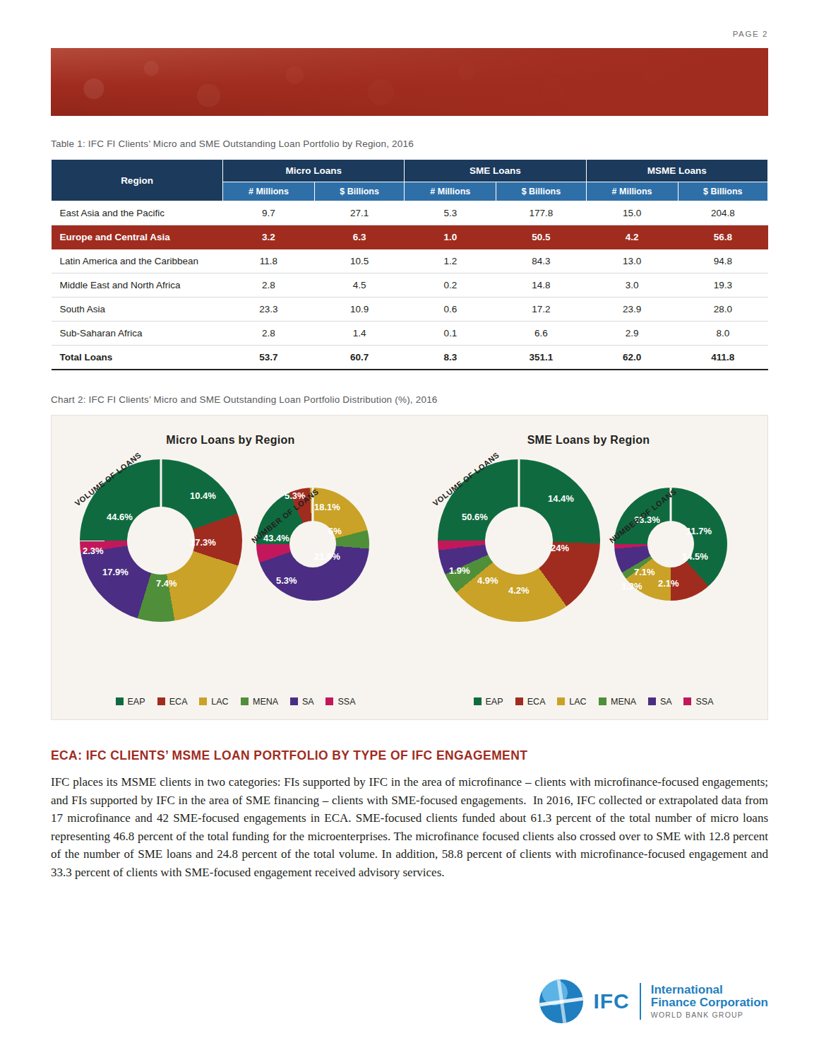PAGE 2
Table 1: IFC FI Clients’ Micro and SME Outstanding Loan Portfolio by Region, 2016
| Region | Micro Loans | SME Loans | MSME Loans |
| --- | --- | --- | --- |
| # Millions | $ Billions | # Millions | $ Billions | # Millions | $ Billions |
| East Asia and the Pacific | 9.7 | 27.1 | 5.3 | 177.8 | 15.0 | 204.8 |
| Europe and Central Asia | 3.2 | 6.3 | 1.0 | 50.5 | 4.2 | 56.8 |
| Latin America and the Caribbean | 11.8 | 10.5 | 1.2 | 84.3 | 13.0 | 94.8 |
| Middle East and North Africa | 2.8 | 4.5 | 0.2 | 14.8 | 3.0 | 19.3 |
| South Asia | 23.3 | 10.9 | 0.6 | 17.2 | 23.9 | 28.0 |
| Sub-Saharan Africa | 2.8 | 1.4 | 0.1 | 6.6 | 2.9 | 8.0 |
| Total Loans | 53.7 | 60.7 | 8.3 | 351.1 | 62.0 | 411.8 |
Chart 2: IFC FI Clients’ Micro and SME Outstanding Loan Portfolio Distribution (%), 2016
Micro Loans by Region
44.6%
10.4%
17.3%
7.4%
17.9%
2.3%
VOLUME OF LOANS
18.1%
6%
21.9%
5.3%
43.4%
5.3%
NUMBER OF LOANS
EAP ECA LAC MENA SA SSA
SME Loans by Region
50.6%
14.4%
24%
4.2%
4.9%
1.9%
VOLUME OF LOANS
63.3%
11.7%
14.5%
2.1%
7.1%
1.3%
NUMBER OF LOANS
EAP ECA LAC MENA SA SSA
ECA: IFC CLIENTS’ MSME LOAN PORTFOLIO BY TYPE OF IFC ENGAGEMENT
IFC places its MSME clients in two categories: FIs supported by IFC in the area of microfinance – clients with microfinance-focused engagements; and FIs supported by IFC in the area of SME financing – clients with SME-focused engagements. In 2016, IFC collected or extrapolated data from 17 microfinance and 42 SME-focused engagements in ECA. SME-focused clients funded about 61.3 percent of the total number of micro loans representing 46.8 percent of the total funding for the microenterprises. The microfinance focused clients also crossed over to SME with 12.8 percent of the number of SME loans and 24.8 percent of the total volume. In addition, 58.8 percent of clients with microfinance-focused engagement and 33.3 percent of clients with SME-focused engagement received advisory services.
IFC
International
Finance Corporation
WORLD BANK GROUP